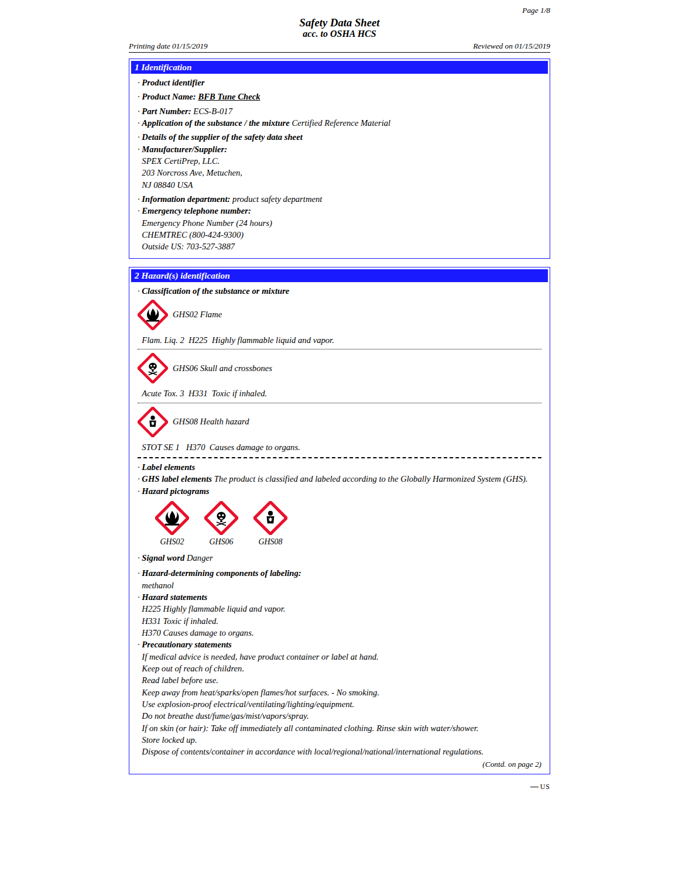Page 1/8
Safety Data Sheet
acc. to OSHA HCS
Printing date 01/15/2019 Reviewed on 01/15/2019
1 Identification
· Product identifier
· Product Name: BFB Tune Check
· Part Number: ECS-B-017
· Application of the substance / the mixture Certified Reference Material
· Details of the supplier of the safety data sheet
· Manufacturer/Supplier:
SPEX CertiPrep, LLC.
203 Norcross Ave, Metuchen,
NJ 08840 USA
· Information department: product safety department
· Emergency telephone number:
Emergency Phone Number (24 hours)
CHEMTREC (800-424-9300)
Outside US: 703-527-3887
2 Hazard(s) identification
· Classification of the substance or mixture
GHS02 Flame
Flam. Liq. 2 H225 Highly flammable liquid and vapor.
GHS06 Skull and crossbones
Acute Tox. 3 H331 Toxic if inhaled.
GHS08 Health hazard
STOT SE 1 H370 Causes damage to organs.
· Label elements
· GHS label elements The product is classified and labeled according to the Globally Harmonized System (GHS).
· Hazard pictograms
GHS02
GHS06
GHS08
· Signal word Danger
· Hazard-determining components of labeling:
methanol
· Hazard statements
H225 Highly flammable liquid and vapor.
H331 Toxic if inhaled.
H370 Causes damage to organs.
· Precautionary statements
If medical advice is needed, have product container or label at hand.
Keep out of reach of children.
Read label before use.
Keep away from heat/sparks/open flames/hot surfaces. - No smoking.
Use explosion-proof electrical/ventilating/lighting/equipment.
Do not breathe dust/fume/gas/mist/vapors/spray.
If on skin (or hair): Take off immediately all contaminated clothing. Rinse skin with water/shower.
Store locked up.
Dispose of contents/container in accordance with local/regional/national/international regulations.
(Contd. on page 2)
US